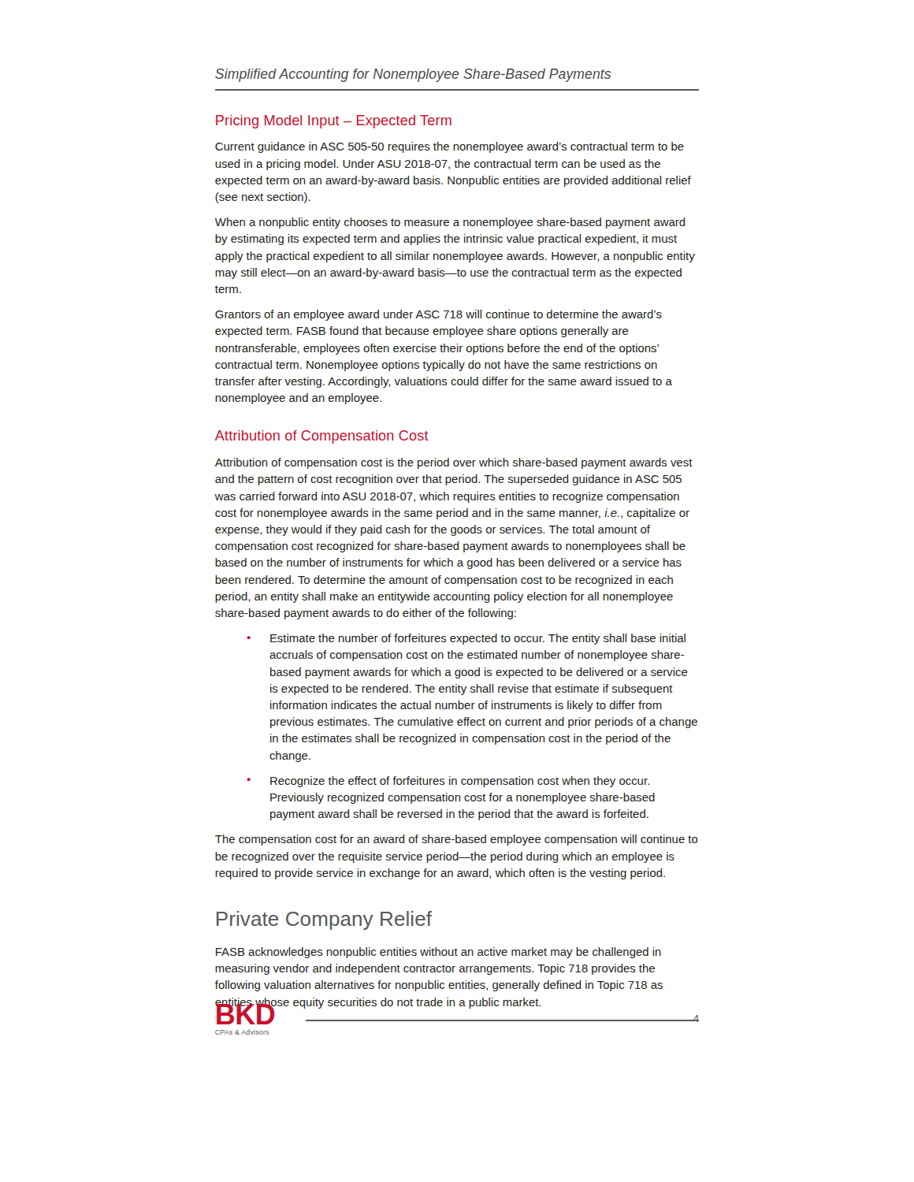Simplified Accounting for Nonemployee Share-Based Payments
Pricing Model Input – Expected Term
Current guidance in ASC 505-50 requires the nonemployee award’s contractual term to be used in a pricing model. Under ASU 2018-07, the contractual term can be used as the expected term on an award-by-award basis. Nonpublic entities are provided additional relief (see next section).
When a nonpublic entity chooses to measure a nonemployee share-based payment award by estimating its expected term and applies the intrinsic value practical expedient, it must apply the practical expedient to all similar nonemployee awards. However, a nonpublic entity may still elect—on an award-by-award basis—to use the contractual term as the expected term.
Grantors of an employee award under ASC 718 will continue to determine the award’s expected term. FASB found that because employee share options generally are nontransferable, employees often exercise their options before the end of the options’ contractual term. Nonemployee options typically do not have the same restrictions on transfer after vesting. Accordingly, valuations could differ for the same award issued to a nonemployee and an employee.
Attribution of Compensation Cost
Attribution of compensation cost is the period over which share-based payment awards vest and the pattern of cost recognition over that period. The superseded guidance in ASC 505 was carried forward into ASU 2018-07, which requires entities to recognize compensation cost for nonemployee awards in the same period and in the same manner, i.e., capitalize or expense, they would if they paid cash for the goods or services. The total amount of compensation cost recognized for share-based payment awards to nonemployees shall be based on the number of instruments for which a good has been delivered or a service has been rendered. To determine the amount of compensation cost to be recognized in each period, an entity shall make an entitywide accounting policy election for all nonemployee share-based payment awards to do either of the following:
Estimate the number of forfeitures expected to occur. The entity shall base initial accruals of compensation cost on the estimated number of nonemployee share-based payment awards for which a good is expected to be delivered or a service is expected to be rendered. The entity shall revise that estimate if subsequent information indicates the actual number of instruments is likely to differ from previous estimates. The cumulative effect on current and prior periods of a change in the estimates shall be recognized in compensation cost in the period of the change.
Recognize the effect of forfeitures in compensation cost when they occur. Previously recognized compensation cost for a nonemployee share-based payment award shall be reversed in the period that the award is forfeited.
The compensation cost for an award of share-based employee compensation will continue to be recognized over the requisite service period—the period during which an employee is required to provide service in exchange for an award, which often is the vesting period.
Private Company Relief
FASB acknowledges nonpublic entities without an active market may be challenged in measuring vendor and independent contractor arrangements. Topic 718 provides the following valuation alternatives for nonpublic entities, generally defined in Topic 718 as entities whose equity securities do not trade in a public market.
4
BKD
CPAs & Advisors